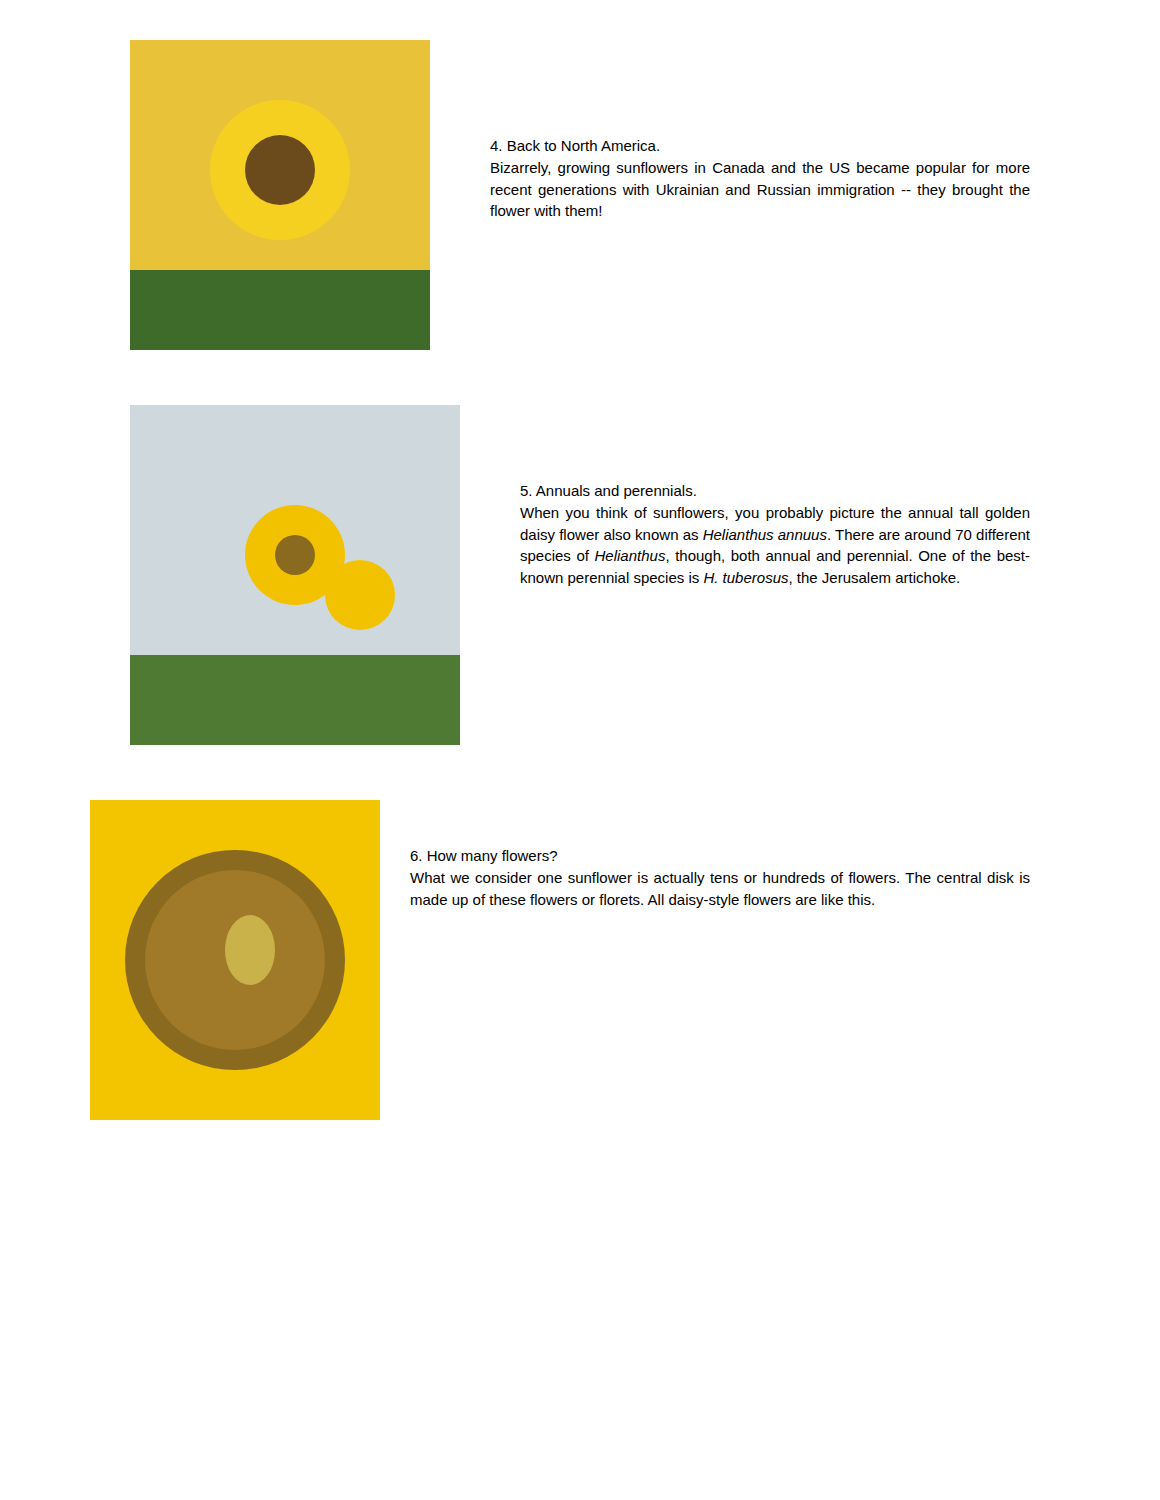4. Back to North America.
Bizarrely, growing sunflowers in Canada and the US became popular for more recent generations with Ukrainian and Russian immigration -- they brought the flower with them!
5. Annuals and perennials.
When you think of sunflowers, you probably picture the annual tall golden daisy flower also known as Helianthus annuus. There are around 70 different species of Helianthus, though, both annual and perennial. One of the best-known perennial species is H. tuberosus, the Jerusalem artichoke.
6. How many flowers?
What we consider one sunflower is actually tens or hundreds of flowers. The central disk is made up of these flowers or florets. All daisy-style flowers are like this.